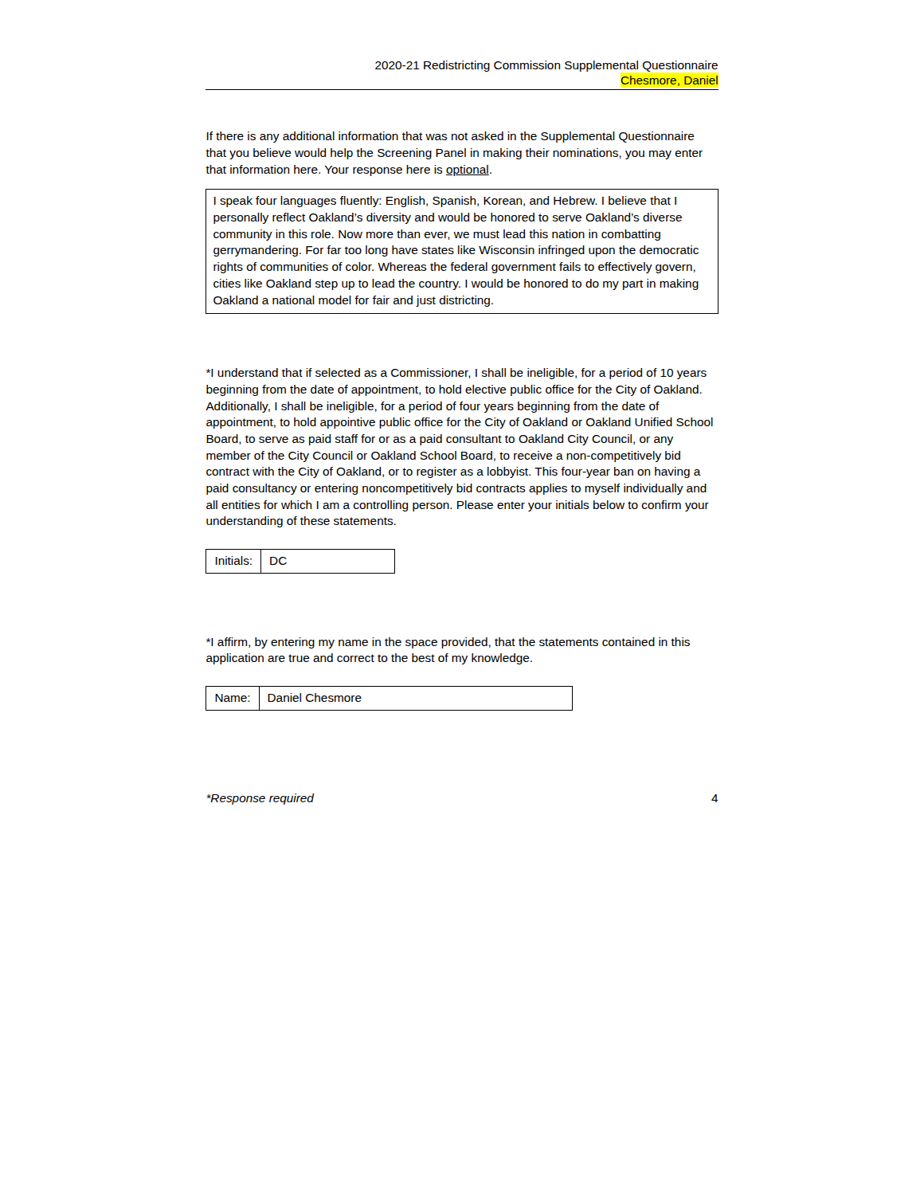2020-21 Redistricting Commission Supplemental Questionnaire Chesmore, Daniel
If there is any additional information that was not asked in the Supplemental Questionnaire that you believe would help the Screening Panel in making their nominations, you may enter that information here. Your response here is optional.
I speak four languages fluently: English, Spanish, Korean, and Hebrew. I believe that I personally reflect Oakland’s diversity and would be honored to serve Oakland’s diverse community in this role. Now more than ever, we must lead this nation in combatting gerrymandering. For far too long have states like Wisconsin infringed upon the democratic rights of communities of color. Whereas the federal government fails to effectively govern, cities like Oakland step up to lead the country. I would be honored to do my part in making Oakland a national model for fair and just districting.
*I understand that if selected as a Commissioner, I shall be ineligible, for a period of 10 years beginning from the date of appointment, to hold elective public office for the City of Oakland. Additionally, I shall be ineligible, for a period of four years beginning from the date of appointment, to hold appointive public office for the City of Oakland or Oakland Unified School Board, to serve as paid staff for or as a paid consultant to Oakland City Council, or any member of the City Council or Oakland School Board, to receive a non-competitively bid contract with the City of Oakland, or to register as a lobbyist. This four-year ban on having a paid consultancy or entering noncompetitively bid contracts applies to myself individually and all entities for which I am a controlling person. Please enter your initials below to confirm your understanding of these statements.
Initials:
DC
*I affirm, by entering my name in the space provided, that the statements contained in this application are true and correct to the best of my knowledge.
Name:
Daniel Chesmore
4 *Response required